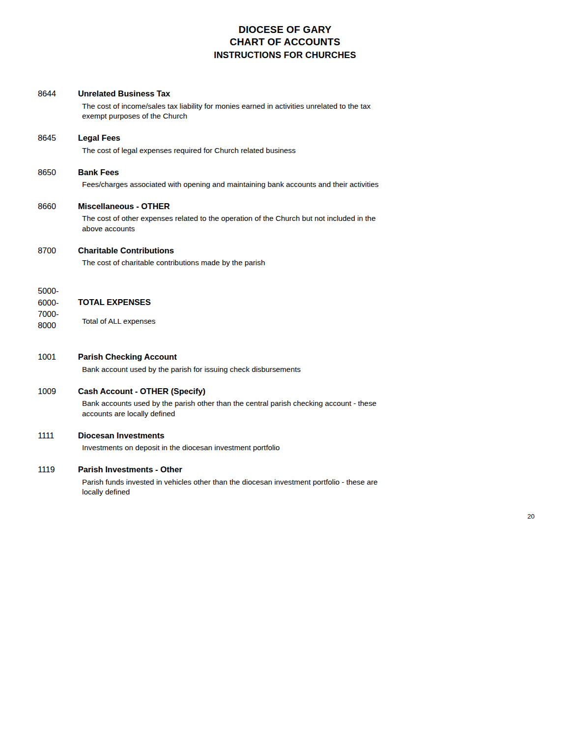DIOCESE OF GARY
CHART OF ACCOUNTS
INSTRUCTIONS FOR CHURCHES
8644
Unrelated Business Tax
The cost of income/sales tax liability for monies earned in activities unrelated to the tax exempt purposes of the Church
8645
Legal Fees
The cost of legal expenses required for Church related business
8650
Bank Fees
Fees/charges associated with opening and maintaining bank accounts and their activities
8660
Miscellaneous - OTHER
The cost of other expenses related to the operation of the Church but not included in the above accounts
8700
Charitable Contributions
The cost of charitable contributions made by the parish
5000-
6000-
7000-
8000
TOTAL EXPENSES
Total of ALL expenses
1001
Parish Checking Account
Bank account used by the parish for issuing check disbursements
1009
Cash Account - OTHER (Specify)
Bank accounts used by the parish other than the central parish checking account - these accounts are locally defined
1111
Diocesan Investments
Investments on deposit in the diocesan investment portfolio
1119
Parish Investments - Other
Parish funds invested in vehicles other than the diocesan investment portfolio - these are locally defined
20